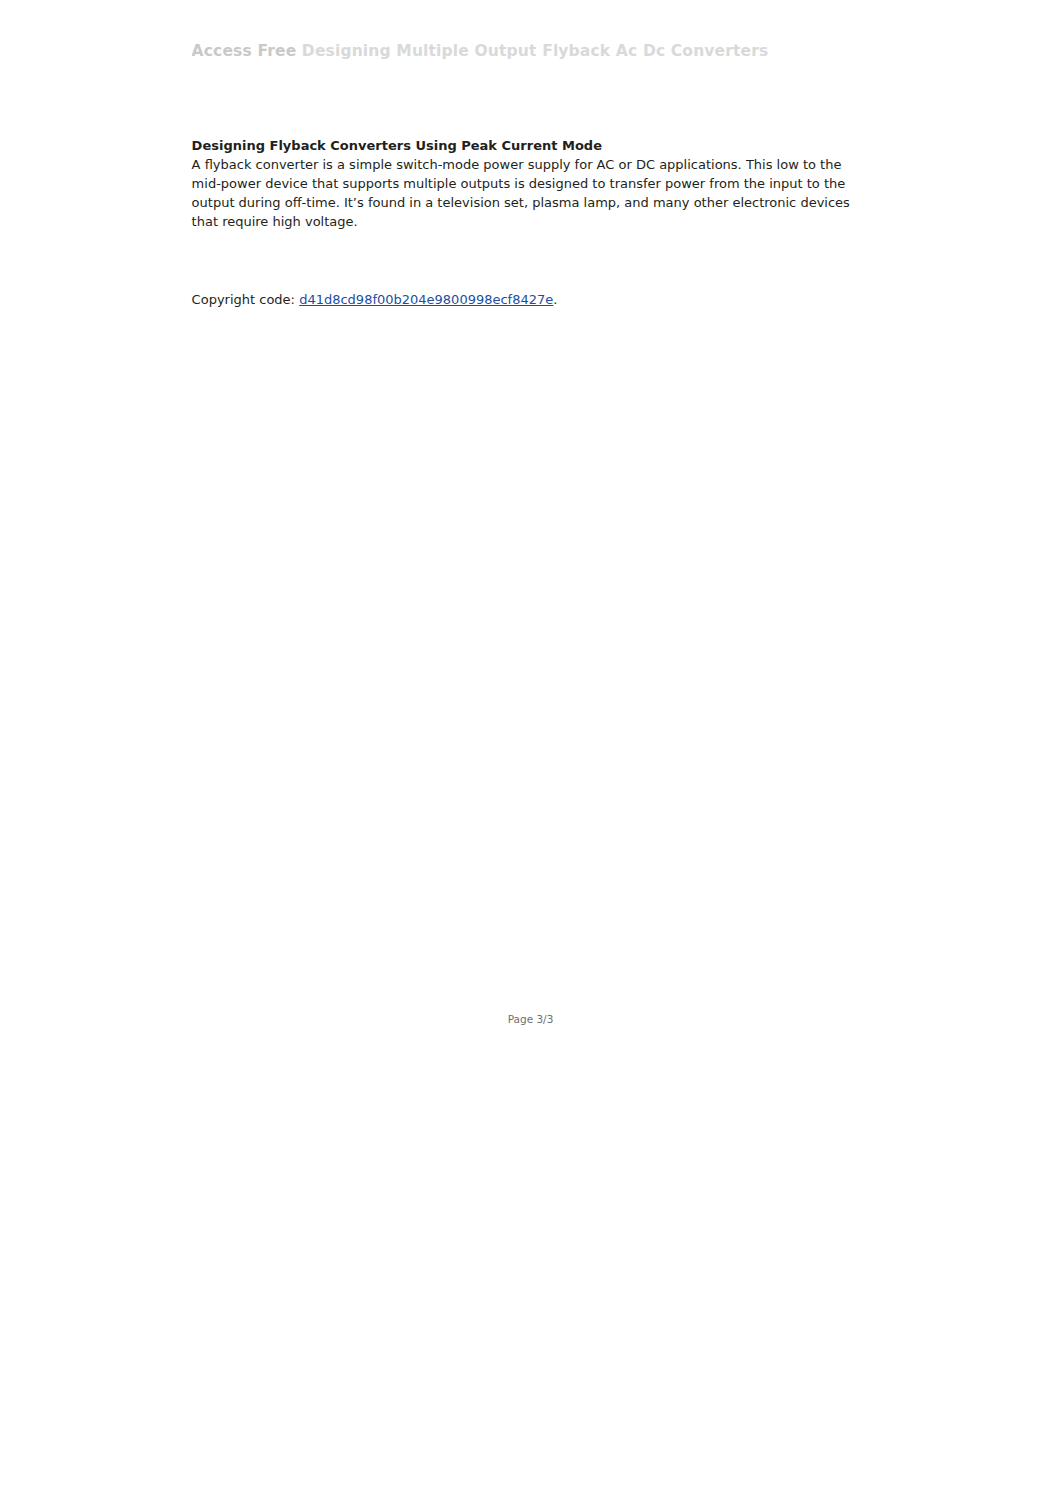Access Free Designing Multiple Output Flyback Ac Dc Converters
Designing Flyback Converters Using Peak Current Mode
A flyback converter is a simple switch-mode power supply for AC or DC applications. This low to the mid-power device that supports multiple outputs is designed to transfer power from the input to the output during off-time. It’s found in a television set, plasma lamp, and many other electronic devices that require high voltage.
Copyright code: d41d8cd98f00b204e9800998ecf8427e.
Page 3/3